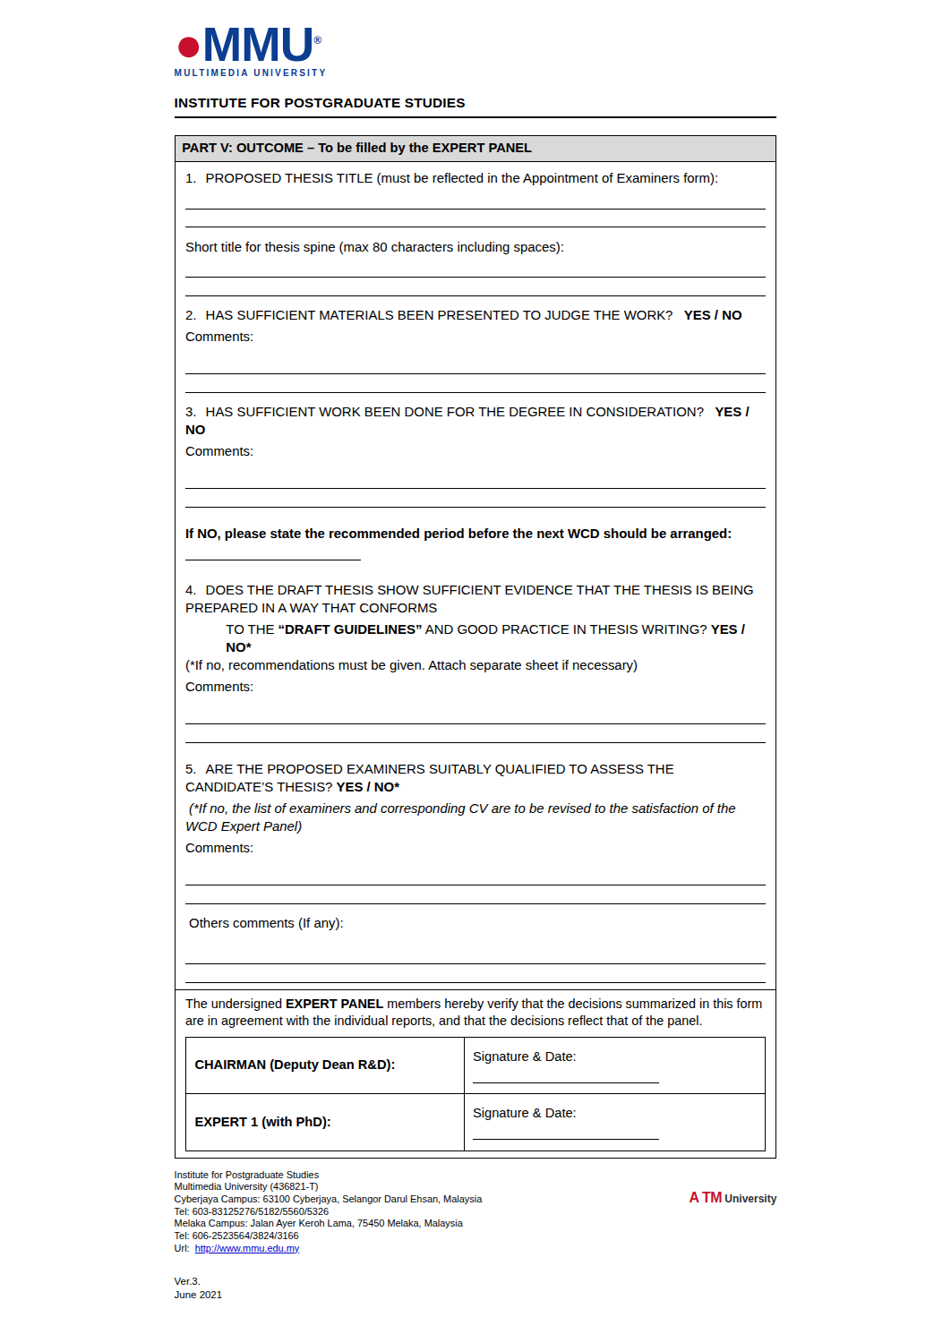●MMU® MULTIMEDIA UNIVERSITY
INSTITUTE FOR POSTGRADUATE STUDIES
PART V: OUTCOME – To be filled by the EXPERT PANEL
1. PROPOSED THESIS TITLE (must be reflected in the Appointment of Examiners form):
Short title for thesis spine (max 80 characters including spaces):
2. HAS SUFFICIENT MATERIALS BEEN PRESENTED TO JUDGE THE WORK? YES / NO
Comments:
3. HAS SUFFICIENT WORK BEEN DONE FOR THE DEGREE IN CONSIDERATION? YES / NO
Comments:
If NO, please state the recommended period before the next WCD should be arranged:
4. DOES THE DRAFT THESIS SHOW SUFFICIENT EVIDENCE THAT THE THESIS IS BEING PREPARED IN A WAY THAT CONFORMS
TO THE “DRAFT GUIDELINES” AND GOOD PRACTICE IN THESIS WRITING? YES / NO*
(*If no, recommendations must be given. Attach separate sheet if necessary)
Comments:
5. ARE THE PROPOSED EXAMINERS SUITABLY QUALIFIED TO ASSESS THE CANDIDATE’S THESIS? YES / NO*
(*If no, the list of examiners and corresponding CV are to be revised to the satisfaction of the WCD Expert Panel)
Comments:
Others comments (If any):
The undersigned EXPERT PANEL members hereby verify that the decisions summarized in this form are in agreement with the individual reports, and that the decisions reflect that of the panel.
| CHAIRMAN (Deputy Dean R&D): | Signature & Date: |
| EXPERT 1 (with PhD): | Signature & Date: |
A TM University
Institute for Postgraduate Studies
Multimedia University (436821-T)
Cyberjaya Campus: 63100 Cyberjaya, Selangor Darul Ehsan, Malaysia
Tel: 603-83125276/5182/5560/5326
Melaka Campus: Jalan Ayer Keroh Lama, 75450 Melaka, Malaysia
Tel: 606-2523564/3824/3166
Url: http://www.mmu.edu.my
Ver.3.
June 2021